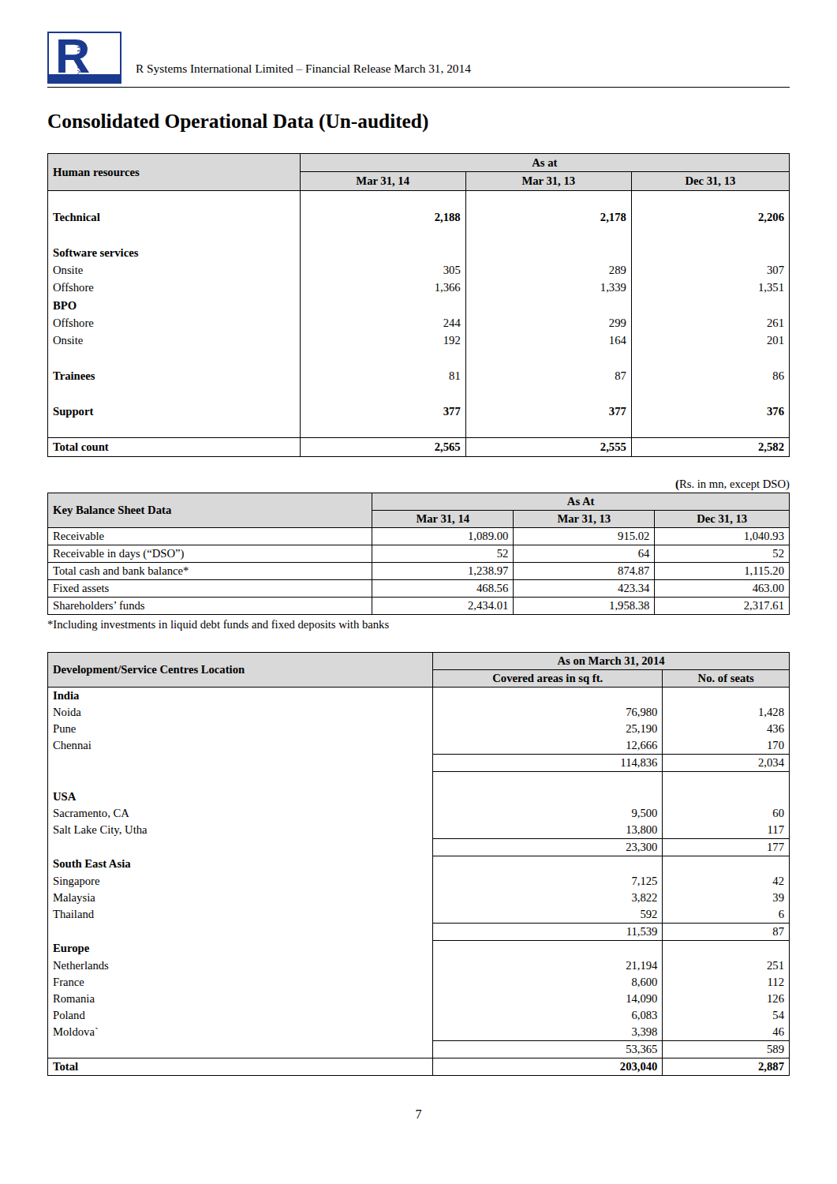R SYSTEMS
R Systems International Limited – Financial Release March 31, 2014
Consolidated Operational Data (Un-audited)
| Human resources | As at |
| --- | --- |
| Mar 31, 14 | Mar 31, 13 | Dec 31, 13 |
| Technical | 2,188 | 2,178 | 2,206 |
| Software services | | | |
| Onsite | 305 | 289 | 307 |
| Offshore | 1,366 | 1,339 | 1,351 |
| BPO | | | |
| Offshore | 244 | 299 | 261 |
| Onsite | 192 | 164 | 201 |
| Trainees | 81 | 87 | 86 |
| Support | 377 | 377 | 376 |
| Total count | 2,565 | 2,555 | 2,582 |
(Rs. in mn, except DSO)
| Key Balance Sheet Data | As At |
| --- | --- |
| Mar 31, 14 | Mar 31, 13 | Dec 31, 13 |
| Receivable | 1,089.00 | 915.02 | 1,040.93 |
| Receivable in days (“DSO”) | 52 | 64 | 52 |
| Total cash and bank balance* | 1,238.97 | 874.87 | 1,115.20 |
| Fixed assets | 468.56 | 423.34 | 463.00 |
| Shareholders’ funds | 2,434.01 | 1,958.38 | 2,317.61 |
*Including investments in liquid debt funds and fixed deposits with banks
| Development/Service Centres Location | As on March 31, 2014 |
| --- | --- |
| Covered areas in sq ft. | No. of seats |
| India | | |
| Noida | 76,980 | 1,428 |
| Pune | 25,190 | 436 |
| Chennai | 12,666 | 170 |
| | 114,836 | 2,034 |
| USA | | |
| Sacramento, CA | 9,500 | 60 |
| Salt Lake City, Utha | 13,800 | 117 |
| | 23,300 | 177 |
| South East Asia | | |
| Singapore | 7,125 | 42 |
| Malaysia | 3,822 | 39 |
| Thailand | 592 | 6 |
| | 11,539 | 87 |
| Europe | | |
| Netherlands | 21,194 | 251 |
| France | 8,600 | 112 |
| Romania | 14,090 | 126 |
| Poland | 6,083 | 54 |
| Moldova` | 3,398 | 46 |
| | 53,365 | 589 |
| Total | 203,040 | 2,887 |
7